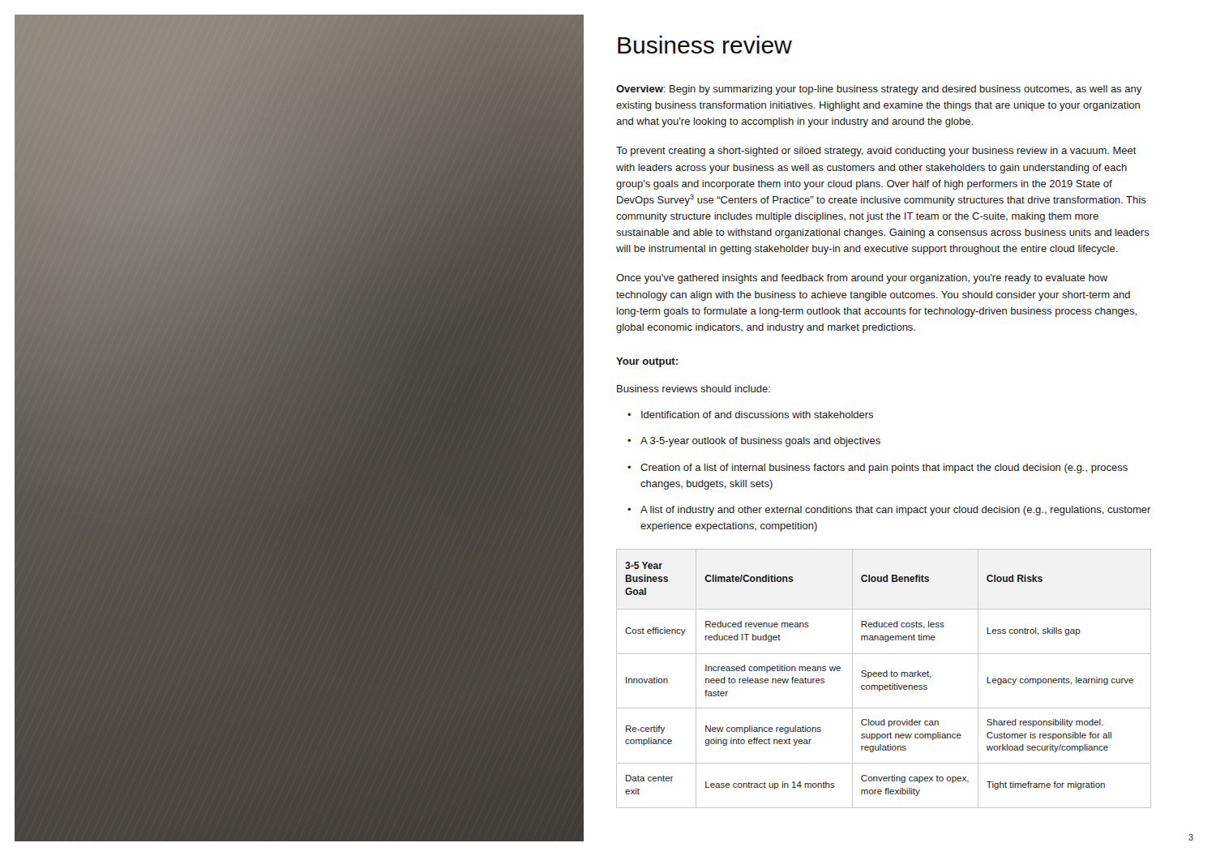Business review
Overview: Begin by summarizing your top-line business strategy and desired business outcomes, as well as any existing business transformation initiatives. Highlight and examine the things that are unique to your organization and what you're looking to accomplish in your industry and around the globe.
To prevent creating a short-sighted or siloed strategy, avoid conducting your business review in a vacuum. Meet with leaders across your business as well as customers and other stakeholders to gain understanding of each group's goals and incorporate them into your cloud plans. Over half of high performers in the 2019 State of DevOps Survey3 use “Centers of Practice” to create inclusive community structures that drive transformation. This community structure includes multiple disciplines, not just the IT team or the C-suite, making them more sustainable and able to withstand organizational changes. Gaining a consensus across business units and leaders will be instrumental in getting stakeholder buy-in and executive support throughout the entire cloud lifecycle.
Once you've gathered insights and feedback from around your organization, you're ready to evaluate how technology can align with the business to achieve tangible outcomes. You should consider your short-term and long-term goals to formulate a long-term outlook that accounts for technology-driven business process changes, global economic indicators, and industry and market predictions.
Your output:
Business reviews should include:
Identification of and discussions with stakeholders
A 3-5-year outlook of business goals and objectives
Creation of a list of internal business factors and pain points that impact the cloud decision (e.g., process changes, budgets, skill sets)
A list of industry and other external conditions that can impact your cloud decision (e.g., regulations, customer experience expectations, competition)
| 3-5 Year Business Goal | Climate/Conditions | Cloud Benefits | Cloud Risks |
| --- | --- | --- | --- |
| Cost efficiency | Reduced revenue means reduced IT budget | Reduced costs, less management time | Less control, skills gap |
| Innovation | Increased competition means we need to release new features faster | Speed to market, competitiveness | Legacy components, learning curve |
| Re-certify compliance | New compliance regulations going into effect next year | Cloud provider can support new compliance regulations | Shared responsibility model. Customer is responsible for all workload security/compliance |
| Data center exit | Lease contract up in 14 months | Converting capex to opex, more flexibility | Tight timeframe for migration |
3